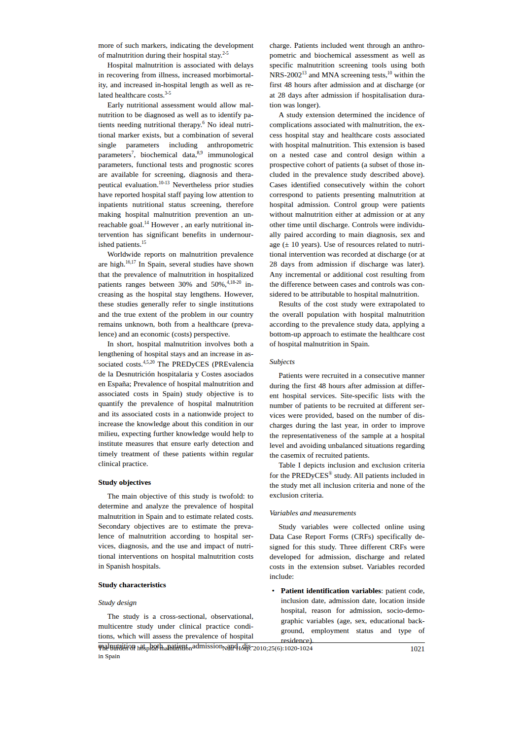more of such markers, indicating the development of malnutrition during their hospital stay.2-5
Hospital malnutrition is associated with delays in recovering from illness, increased morbimortality, and increased in-hospital length as well as related healthcare costs.3-5
Early nutritional assessment would allow malnutrition to be diagnosed as well as to identify patients needing nutritional therapy.6 No ideal nutritional marker exists, but a combination of several single parameters including anthropometric parameters7, biochemical data,8,9 immunological parameters, functional tests and prognostic scores are available for screening, diagnosis and therapeutical evaluation.10-13 Nevertheless prior studies have reported hospital staff paying low attention to inpatients nutritional status screening, therefore making hospital malnutrition prevention an unreachable goal.14 However , an early nutritional intervention has significant benefits in undernourished patients.15
Worldwide reports on malnutrition prevalence are high.16,17 In Spain, several studies have shown that the prevalence of malnutrition in hospitalized patients ranges between 30% and 50%,4,18-20 increasing as the hospital stay lengthens. However, these studies generally refer to single institutions and the true extent of the problem in our country remains unknown, both from a healthcare (prevalence) and an economic (costs) perspective.
In short, hospital malnutrition involves both a lengthening of hospital stays and an increase in associated costs.4,5,20 The PREDyCES (PREvalencia de la Desnutrición hospitalaria y Costes asociados en España; Prevalence of hospital malnutrition and associated costs in Spain) study objective is to quantify the prevalence of hospital malnutrition and its associated costs in a nationwide project to increase the knowledge about this condition in our milieu, expecting further knowledge would help to institute measures that ensure early detection and timely treatment of these patients within regular clinical practice.
Study objectives
The main objective of this study is twofold: to determine and analyze the prevalence of hospital malnutrition in Spain and to estimate related costs. Secondary objectives are to estimate the prevalence of malnutrition according to hospital services, diagnosis, and the use and impact of nutritional interventions on hospital malnutrition costs in Spanish hospitals.
Study characteristics
Study design
The study is a cross-sectional, observational, multicentre study under clinical practice conditions, which will assess the prevalence of hospital malnutrition at both patient admission and discharge. Patients included went through an anthropometric and biochemical assessment as well as specific malnutrition screening tools using both NRS-200213 and MNA screening tests,10 within the first 48 hours after admission and at discharge (or at 28 days after admission if hospitalisation duration was longer).
A study extension determined the incidence of complications associated with malnutrition, the excess hospital stay and healthcare costs associated with hospital malnutrition. This extension is based on a nested case and control design within a prospective cohort of patients (a subset of those included in the prevalence study described above). Cases identified consecutively within the cohort correspond to patients presenting malnutrition at hospital admission. Control group were patients without malnutrition either at admission or at any other time until discharge. Controls were individually paired according to main diagnosis, sex and age (± 10 years). Use of resources related to nutritional intervention was recorded at discharge (or at 28 days from admission if discharge was later). Any incremental or additional cost resulting from the difference between cases and controls was considered to be attributable to hospital malnutrition.
Results of the cost study were extrapolated to the overall population with hospital malnutrition according to the prevalence study data, applying a bottom-up approach to estimate the healthcare cost of hospital malnutrition in Spain.
Subjects
Patients were recruited in a consecutive manner during the first 48 hours after admission at different hospital services. Site-specific lists with the number of patients to be recruited at different services were provided, based on the number of discharges during the last year, in order to improve the representativeness of the sample at a hospital level and avoiding unbalanced situations regarding the casemix of recruited patients.
Table I depicts inclusion and exclusion criteria for the PREDyCES® study. All patients included in the study met all inclusion criteria and none of the exclusion criteria.
Variables and measurements
Study variables were collected online using Data Case Report Forms (CRFs) specifically designed for this study. Three different CRFs were developed for admission, discharge and related costs in the extension subset. Variables recorded include:
Patient identification variables: patient code, inclusion date, admission date, location inside hospital, reason for admission, socio-demographic variables (age, sex, educational background, employment status and type of residence).
The burden of hospital malnutrition
in Spain
Nutr Hosp. 2010;25(6):1020-1024
1021